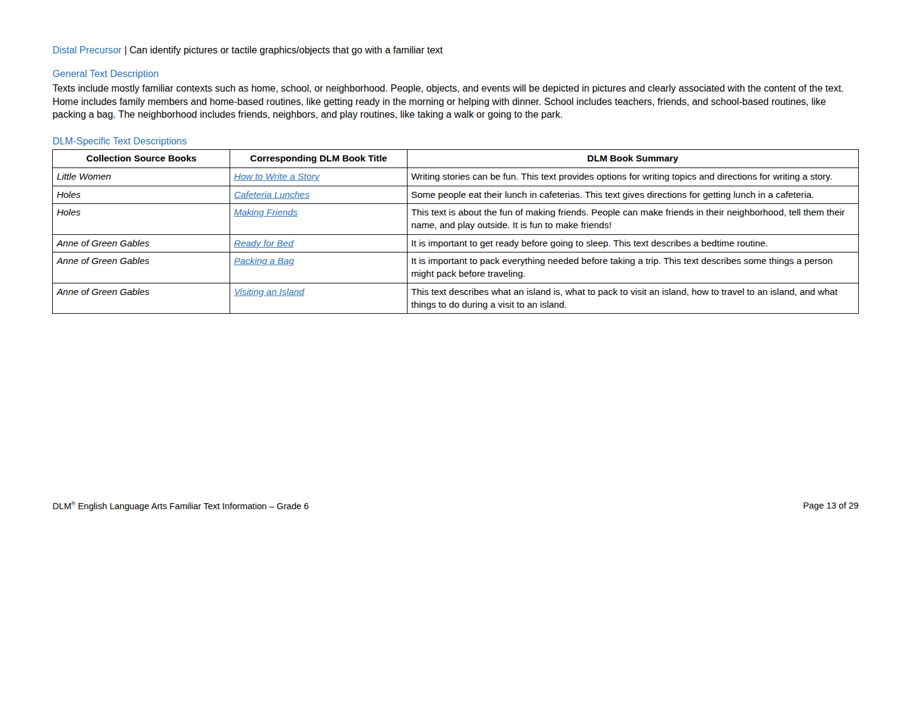Distal Precursor | Can identify pictures or tactile graphics/objects that go with a familiar text
General Text Description
Texts include mostly familiar contexts such as home, school, or neighborhood. People, objects, and events will be depicted in pictures and clearly associated with the content of the text. Home includes family members and home-based routines, like getting ready in the morning or helping with dinner. School includes teachers, friends, and school-based routines, like packing a bag. The neighborhood includes friends, neighbors, and play routines, like taking a walk or going to the park.
DLM-Specific Text Descriptions
| Collection Source Books | Corresponding DLM Book Title | DLM Book Summary |
| --- | --- | --- |
| Little Women | How to Write a Story | Writing stories can be fun. This text provides options for writing topics and directions for writing a story. |
| Holes | Cafeteria Lunches | Some people eat their lunch in cafeterias. This text gives directions for getting lunch in a cafeteria. |
| Holes | Making Friends | This text is about the fun of making friends. People can make friends in their neighborhood, tell them their name, and play outside. It is fun to make friends! |
| Anne of Green Gables | Ready for Bed | It is important to get ready before going to sleep. This text describes a bedtime routine. |
| Anne of Green Gables | Packing a Bag | It is important to pack everything needed before taking a trip. This text describes some things a person might pack before traveling. |
| Anne of Green Gables | Visiting an Island | This text describes what an island is, what to pack to visit an island, how to travel to an island, and what things to do during a visit to an island. |
DLM® English Language Arts Familiar Text Information – Grade 6
Page 13 of 29